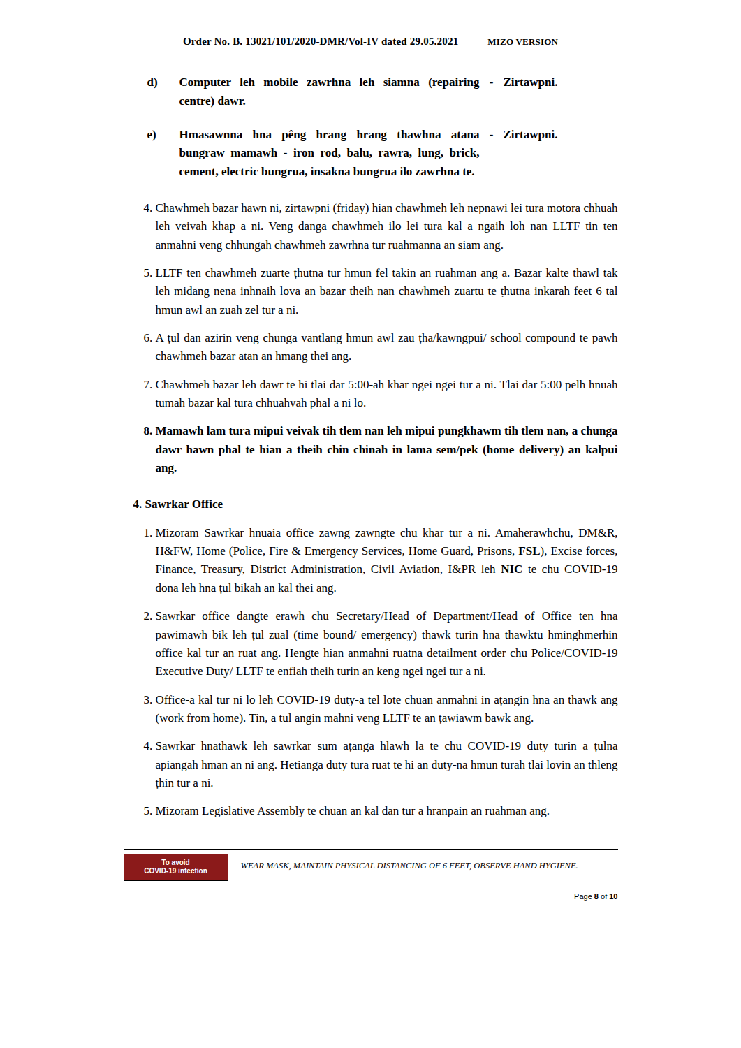Order No. B. 13021/101/2020-DMR/Vol-IV dated 29.05.2021 MIZO VERSION
d) Computer leh mobile zawrhna leh siamna (repairing centre) dawr. - Zirtawpni.
e) Hmasawnna hna pêng hrang hrang thawhna atana bungraw mamawh - iron rod, balu, rawra, lung, brick, cement, electric bungrua, insakna bungrua ilo zawrhna te. - Zirtawpni.
Chawhmeh bazar hawn ni, zirtawpni (friday) hian chawhmeh leh nepnawi lei tura motora chhuah leh veivah khap a ni. Veng danga chawhmeh ilo lei tura kal a ngaih loh nan LLTF tin ten anmahni veng chhungah chawhmeh zawrhna tur ruahmanna an siam ang.
LLTF ten chawhmeh zuarte ṭhutna tur hmun fel takin an ruahman ang a. Bazar kalte thawl tak leh midang nena inhnaih lova an bazar theih nan chawhmeh zuartu te ṭhutna inkarah feet 6 tal hmun awl an zuah zel tur a ni.
A ṭul dan azirin veng chunga vantlang hmun awl zau ṭha/kawngpui/ school compound te pawh chawhmeh bazar atan an hmang thei ang.
Chawhmeh bazar leh dawr te hi tlai dar 5:00-ah khar ngei ngei tur a ni. Tlai dar 5:00 pelh hnuah tumah bazar kal tura chhuahvah phal a ni lo.
Mamawh lam tura mipui veivak tih tlem nan leh mipui pungkhawm tih tlem nan, a chunga dawr hawn phal te hian a theih chin chinah in lama sem/pek (home delivery) an kalpui ang.
4. Sawrkar Office
Mizoram Sawrkar hnuaia office zawng zawngte chu khar tur a ni. Amaherawhchu, DM&R, H&FW, Home (Police, Fire & Emergency Services, Home Guard, Prisons, FSL), Excise forces, Finance, Treasury, District Administration, Civil Aviation, I&PR leh NIC te chu COVID-19 dona leh hna ṭul bikah an kal thei ang.
Sawrkar office dangte erawh chu Secretary/Head of Department/Head of Office ten hna pawimawh bik leh ṭul zual (time bound/ emergency) thawk turin hna thawktu hminghmerhin office kal tur an ruat ang. Hengte hian anmahni ruatna detailment order chu Police/COVID-19 Executive Duty/ LLTF te enfiah theih turin an keng ngei ngei tur a ni.
Office-a kal tur ni lo leh COVID-19 duty-a tel lote chuan anmahni in aṭangin hna an thawk ang (work from home). Tin, a tul angin mahni veng LLTF te an ṭawiawm bawk ang.
Sawrkar hnathawk leh sawrkar sum aṭanga hlawh la te chu COVID-19 duty turin a ṭulna apiangah hman an ni ang. Hetianga duty tura ruat te hi an duty-na hmun turah tlai lovin an thleng ṭhin tur a ni.
Mizoram Legislative Assembly te chuan an kal dan tur a hranpain an ruahman ang.
To avoid
COVID-19 infection
WEAR MASK, MAINTAIN PHYSICAL DISTANCING OF 6 FEET, OBSERVE HAND HYGIENE.
Page 8 of 10